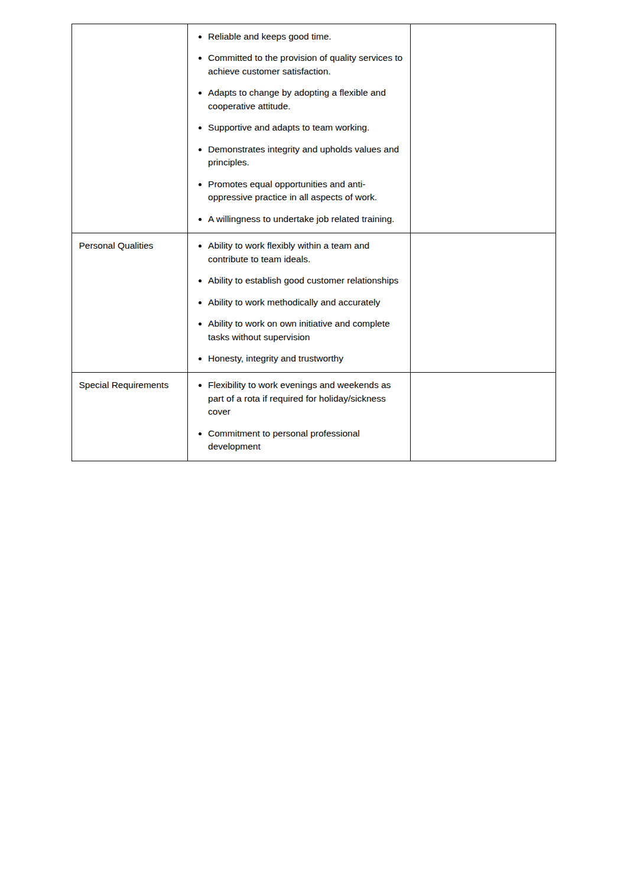| | Reliable and keeps good time. Committed to the provision of quality services to achieve customer satisfaction. Adapts to change by adopting a flexible and cooperative attitude. Supportive and adapts to team working. Demonstrates integrity and upholds values and principles. Promotes equal opportunities and anti-oppressive practice in all aspects of work. A willingness to undertake job related training. | |
| Personal Qualities | Ability to work flexibly within a team and contribute to team ideals. Ability to establish good customer relationships Ability to work methodically and accurately Ability to work on own initiative and complete tasks without supervision Honesty, integrity and trustworthy | |
| Special Requirements | Flexibility to work evenings and weekends as part of a rota if required for holiday/sickness cover Commitment to personal professional development | |